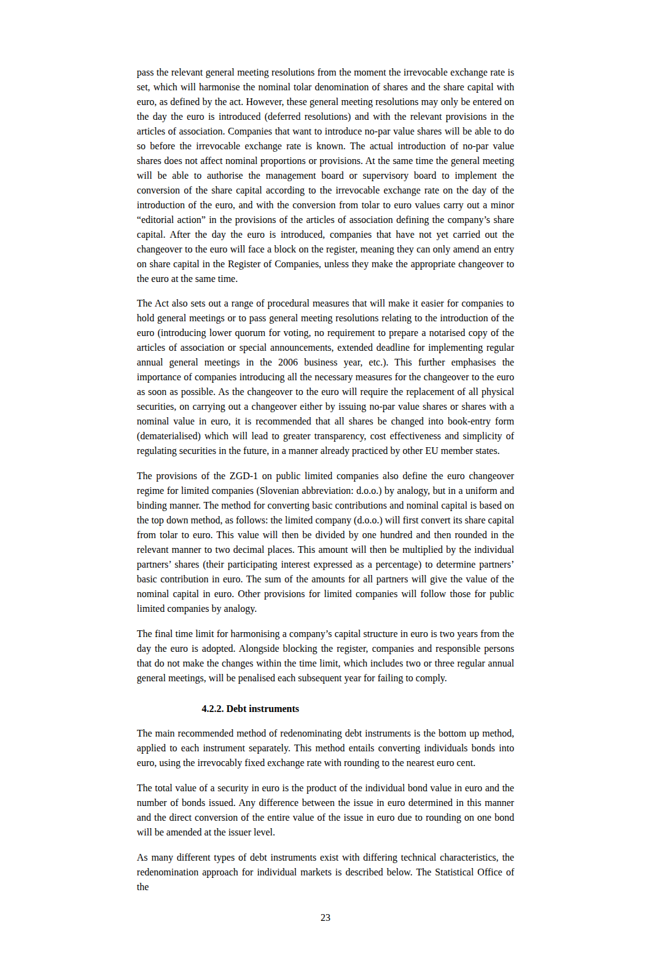pass the relevant general meeting resolutions from the moment the irrevocable exchange rate is set, which will harmonise the nominal tolar denomination of shares and the share capital with euro, as defined by the act. However, these general meeting resolutions may only be entered on the day the euro is introduced (deferred resolutions) and with the relevant provisions in the articles of association. Companies that want to introduce no-par value shares will be able to do so before the irrevocable exchange rate is known. The actual introduction of no-par value shares does not affect nominal proportions or provisions. At the same time the general meeting will be able to authorise the management board or supervisory board to implement the conversion of the share capital according to the irrevocable exchange rate on the day of the introduction of the euro, and with the conversion from tolar to euro values carry out a minor “editorial action” in the provisions of the articles of association defining the company’s share capital. After the day the euro is introduced, companies that have not yet carried out the changeover to the euro will face a block on the register, meaning they can only amend an entry on share capital in the Register of Companies, unless they make the appropriate changeover to the euro at the same time.
The Act also sets out a range of procedural measures that will make it easier for companies to hold general meetings or to pass general meeting resolutions relating to the introduction of the euro (introducing lower quorum for voting, no requirement to prepare a notarised copy of the articles of association or special announcements, extended deadline for implementing regular annual general meetings in the 2006 business year, etc.). This further emphasises the importance of companies introducing all the necessary measures for the changeover to the euro as soon as possible. As the changeover to the euro will require the replacement of all physical securities, on carrying out a changeover either by issuing no-par value shares or shares with a nominal value in euro, it is recommended that all shares be changed into book-entry form (dematerialised) which will lead to greater transparency, cost effectiveness and simplicity of regulating securities in the future, in a manner already practiced by other EU member states.
The provisions of the ZGD-1 on public limited companies also define the euro changeover regime for limited companies (Slovenian abbreviation: d.o.o.) by analogy, but in a uniform and binding manner. The method for converting basic contributions and nominal capital is based on the top down method, as follows: the limited company (d.o.o.) will first convert its share capital from tolar to euro. This value will then be divided by one hundred and then rounded in the relevant manner to two decimal places. This amount will then be multiplied by the individual partners’ shares (their participating interest expressed as a percentage) to determine partners’ basic contribution in euro. The sum of the amounts for all partners will give the value of the nominal capital in euro. Other provisions for limited companies will follow those for public limited companies by analogy.
The final time limit for harmonising a company’s capital structure in euro is two years from the day the euro is adopted. Alongside blocking the register, companies and responsible persons that do not make the changes within the time limit, which includes two or three regular annual general meetings, will be penalised each subsequent year for failing to comply.
4.2.2. Debt instruments
The main recommended method of redenominating debt instruments is the bottom up method, applied to each instrument separately. This method entails converting individuals bonds into euro, using the irrevocably fixed exchange rate with rounding to the nearest euro cent.
The total value of a security in euro is the product of the individual bond value in euro and the number of bonds issued. Any difference between the issue in euro determined in this manner and the direct conversion of the entire value of the issue in euro due to rounding on one bond will be amended at the issuer level.
As many different types of debt instruments exist with differing technical characteristics, the redenomination approach for individual markets is described below. The Statistical Office of the
23